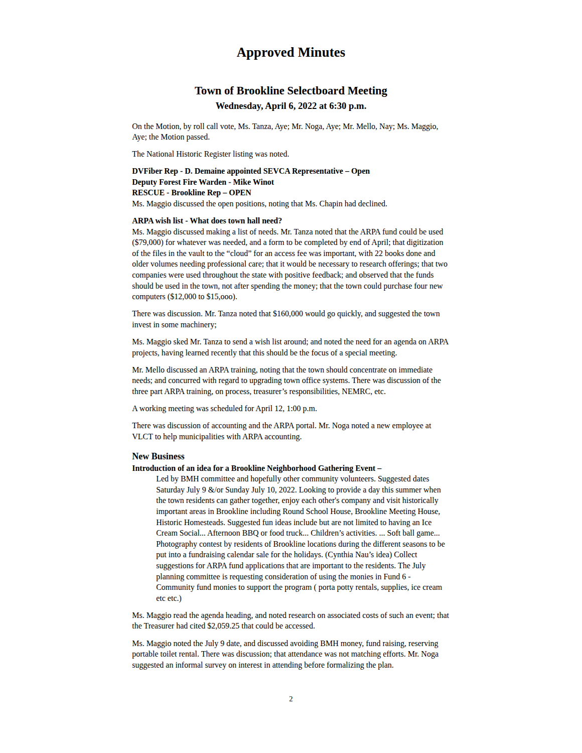Approved Minutes
Town of Brookline Selectboard Meeting
Wednesday, April 6, 2022 at 6:30 p.m.
On the Motion, by roll call vote, Ms. Tanza, Aye; Mr. Noga, Aye; Mr. Mello, Nay; Ms. Maggio, Aye; the Motion passed.
The National Historic Register listing was noted.
DVFiber Rep - D. Demaine appointed SEVCA Representative – Open
Deputy Forest Fire Warden - Mike Winot
RESCUE - Brookline Rep – OPEN
Ms. Maggio discussed the open positions, noting that Ms. Chapin had declined.
ARPA wish list - What does town hall need?
Ms. Maggio discussed making a list of needs. Mr. Tanza noted that the ARPA fund could be used ($79,000) for whatever was needed, and a form to be completed by end of April; that digitization of the files in the vault to the “cloud” for an access fee was important, with 22 books done and older volumes needing professional care; that it would be necessary to research offerings; that two companies were used throughout the state with positive feedback; and observed that the funds should be used in the town, not after spending the money; that the town could purchase four new computers ($12,000 to $15,ooo).
There was discussion. Mr. Tanza noted that $160,000 would go quickly, and suggested the town invest in some machinery;
Ms. Maggio sked Mr. Tanza to send a wish list around; and noted the need for an agenda on ARPA projects, having learned recently that this should be the focus of a special meeting.
Mr. Mello discussed an ARPA training, noting that the town should concentrate on immediate needs; and concurred with regard to upgrading town office systems. There was discussion of the three part ARPA training, on process, treasurer’s responsibilities, NEMRC, etc.
A working meeting was scheduled for April 12, 1:00 p.m.
There was discussion of accounting and the ARPA portal. Mr. Noga noted a new employee at VLCT to help municipalities with ARPA accounting.
New Business
Introduction of an idea for a Brookline Neighborhood Gathering Event –
Led by BMH committee and hopefully other community volunteers. Suggested dates Saturday July 9 &/or Sunday July 10, 2022. Looking to provide a day this summer when the town residents can gather together, enjoy each other's company and visit historically important areas in Brookline including Round School House, Brookline Meeting House, Historic Homesteads. Suggested fun ideas include but are not limited to having an Ice Cream Social... Afternoon BBQ or food truck... Children’s activities. ... Soft ball game... Photography contest by residents of Brookline locations during the different seasons to be put into a fundraising calendar sale for the holidays. (Cynthia Nau’s idea) Collect suggestions for ARPA fund applications that are important to the residents. The July planning committee is requesting consideration of using the monies in Fund 6 - Community fund monies to support the program ( porta potty rentals, supplies, ice cream etc etc.)
Ms. Maggio read the agenda heading, and noted research on associated costs of such an event; that the Treasurer had cited $2,059.25 that could be accessed.
Ms. Maggio noted the July 9 date, and discussed avoiding BMH money, fund raising, reserving portable toilet rental. There was discussion; that attendance was not matching efforts. Mr. Noga suggested an informal survey on interest in attending before formalizing the plan.
2